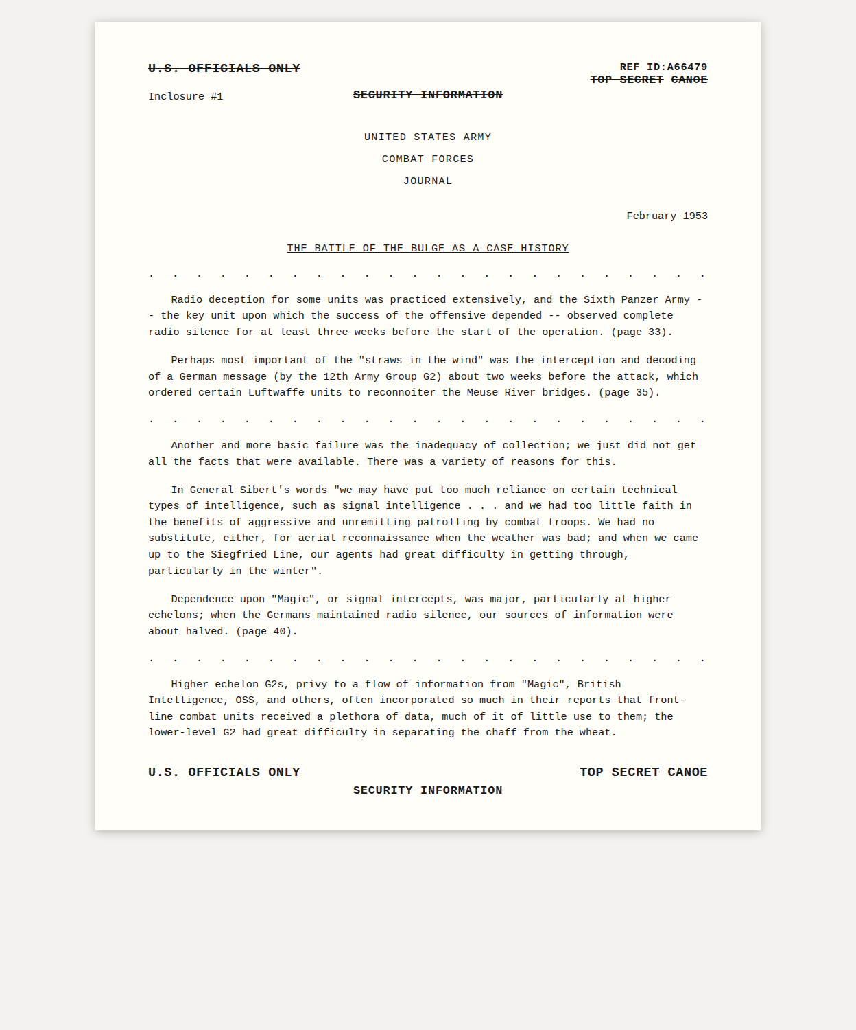U.S. OFFICIALS ONLY
REF ID:A66479
TOP SECRET CANOE
SECURITY INFORMATION
Inclosure #1
UNITED STATES ARMY
COMBAT FORCES
JOURNAL
February 1953
THE BATTLE OF THE BULGE AS A CASE HISTORY
. . . . . . . . . . . . . . . . . . . . . . . . . . . . . . . . . . . . .
Radio deception for some units was practiced extensively, and the Sixth Panzer Army -- the key unit upon which the success of the offensive depended -- observed complete radio silence for at least three weeks before the start of the operation. (page 33).
Perhaps most important of the "straws in the wind" was the interception and decoding of a German message (by the 12th Army Group G2) about two weeks before the attack, which ordered certain Luftwaffe units to reconnoiter the Meuse River bridges. (page 35).
. . . . . . . . . . . . . . . . . . . . . . . . . . . . . . . . . . . . .
Another and more basic failure was the inadequacy of collection; we just did not get all the facts that were available. There was a variety of reasons for this.
In General Sibert's words "we may have put too much reliance on certain technical types of intelligence, such as signal intelligence . . . and we had too little faith in the benefits of aggressive and unremitting patrolling by combat troops. We had no substitute, either, for aerial reconnaissance when the weather was bad; and when we came up to the Siegfried Line, our agents had great difficulty in getting through, particularly in the winter".
Dependence upon "Magic", or signal intercepts, was major, particularly at higher echelons; when the Germans maintained radio silence, our sources of information were about halved. (page 40).
. . . . . . . . . . . . . . . . . . . . . . . . . . . . . . . . . . . . .
Higher echelon G2s, privy to a flow of information from "Magic", British Intelligence, OSS, and others, often incorporated so much in their reports that front-line combat units received a plethora of data, much of it of little use to them; the lower-level G2 had great difficulty in separating the chaff from the wheat.
U.S. OFFICIALS ONLY
TOP SECRET CANOE
SECURITY INFORMATION